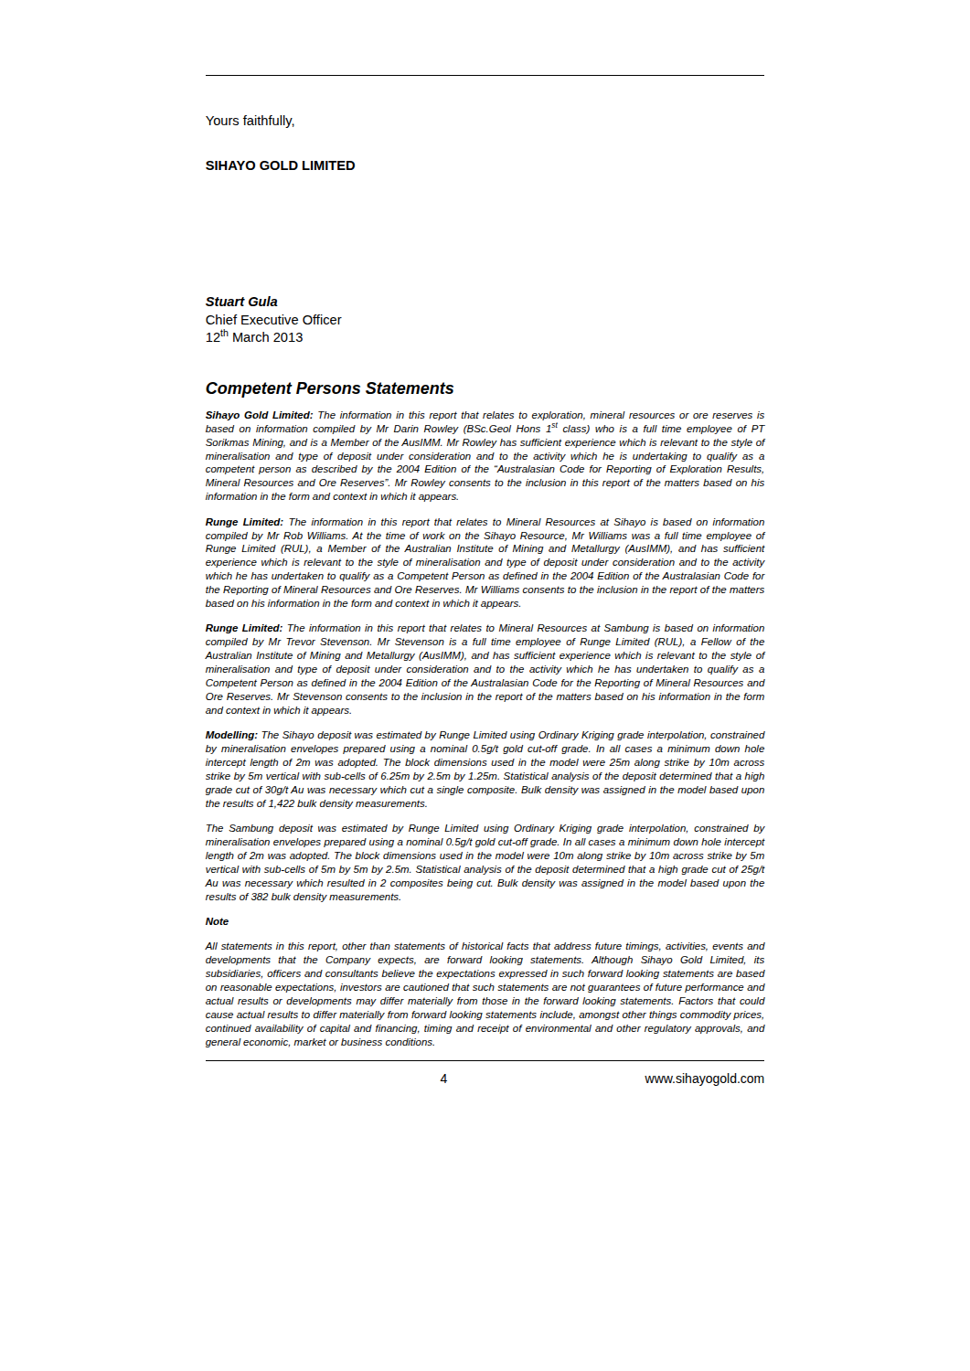Yours faithfully,
SIHAYO GOLD LIMITED
Stuart Gula
Chief Executive Officer
12th March 2013
Competent Persons Statements
Sihayo Gold Limited: The information in this report that relates to exploration, mineral resources or ore reserves is based on information compiled by Mr Darin Rowley (BSc.Geol Hons 1st class) who is a full time employee of PT Sorikmas Mining, and is a Member of the AusIMM. Mr Rowley has sufficient experience which is relevant to the style of mineralisation and type of deposit under consideration and to the activity which he is undertaking to qualify as a competent person as described by the 2004 Edition of the “Australasian Code for Reporting of Exploration Results, Mineral Resources and Ore Reserves”. Mr Rowley consents to the inclusion in this report of the matters based on his information in the form and context in which it appears.
Runge Limited: The information in this report that relates to Mineral Resources at Sihayo is based on information compiled by Mr Rob Williams. At the time of work on the Sihayo Resource, Mr Williams was a full time employee of Runge Limited (RUL), a Member of the Australian Institute of Mining and Metallurgy (AusIMM), and has sufficient experience which is relevant to the style of mineralisation and type of deposit under consideration and to the activity which he has undertaken to qualify as a Competent Person as defined in the 2004 Edition of the Australasian Code for the Reporting of Mineral Resources and Ore Reserves. Mr Williams consents to the inclusion in the report of the matters based on his information in the form and context in which it appears.
Runge Limited: The information in this report that relates to Mineral Resources at Sambung is based on information compiled by Mr Trevor Stevenson. Mr Stevenson is a full time employee of Runge Limited (RUL), a Fellow of the Australian Institute of Mining and Metallurgy (AusIMM), and has sufficient experience which is relevant to the style of mineralisation and type of deposit under consideration and to the activity which he has undertaken to qualify as a Competent Person as defined in the 2004 Edition of the Australasian Code for the Reporting of Mineral Resources and Ore Reserves. Mr Stevenson consents to the inclusion in the report of the matters based on his information in the form and context in which it appears.
Modelling: The Sihayo deposit was estimated by Runge Limited using Ordinary Kriging grade interpolation, constrained by mineralisation envelopes prepared using a nominal 0.5g/t gold cut-off grade. In all cases a minimum down hole intercept length of 2m was adopted. The block dimensions used in the model were 25m along strike by 10m across strike by 5m vertical with sub-cells of 6.25m by 2.5m by 1.25m. Statistical analysis of the deposit determined that a high grade cut of 30g/t Au was necessary which cut a single composite. Bulk density was assigned in the model based upon the results of 1,422 bulk density measurements.
The Sambung deposit was estimated by Runge Limited using Ordinary Kriging grade interpolation, constrained by mineralisation envelopes prepared using a nominal 0.5g/t gold cut-off grade. In all cases a minimum down hole intercept length of 2m was adopted. The block dimensions used in the model were 10m along strike by 10m across strike by 5m vertical with sub-cells of 5m by 5m by 2.5m. Statistical analysis of the deposit determined that a high grade cut of 25g/t Au was necessary which resulted in 2 composites being cut. Bulk density was assigned in the model based upon the results of 382 bulk density measurements.
Note
All statements in this report, other than statements of historical facts that address future timings, activities, events and developments that the Company expects, are forward looking statements. Although Sihayo Gold Limited, its subsidiaries, officers and consultants believe the expectations expressed in such forward looking statements are based on reasonable expectations, investors are cautioned that such statements are not guarantees of future performance and actual results or developments may differ materially from those in the forward looking statements. Factors that could cause actual results to differ materially from forward looking statements include, amongst other things commodity prices, continued availability of capital and financing, timing and receipt of environmental and other regulatory approvals, and general economic, market or business conditions.
4 www.sihayogold.com